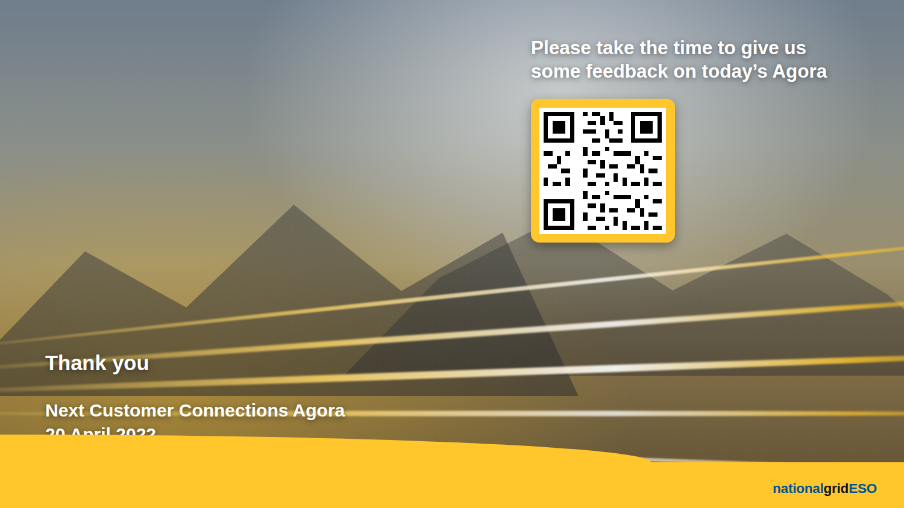Please take the time to give us some feedback on today’s Agora
Thank you
Next Customer Connections Agora 20 April 2022
nationalgrid ESO